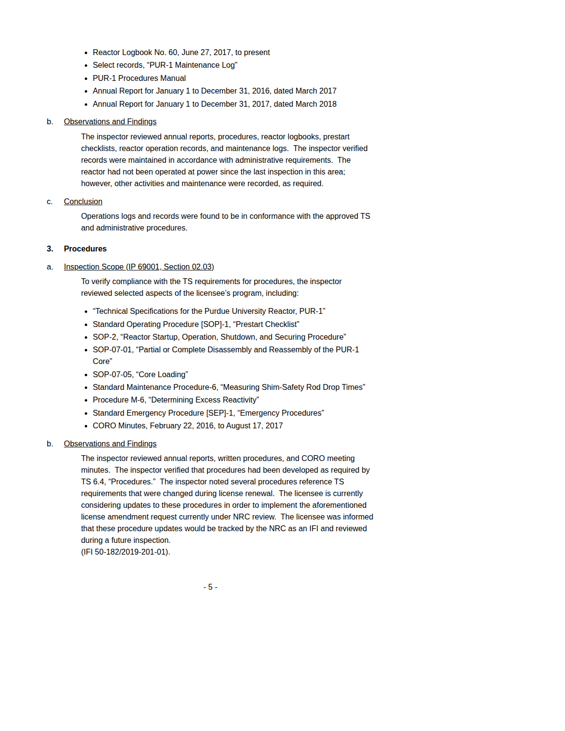Reactor Logbook No. 60, June 27, 2017, to present
Select records, “PUR-1 Maintenance Log”
PUR-1 Procedures Manual
Annual Report for January 1 to December 31, 2016, dated March 2017
Annual Report for January 1 to December 31, 2017, dated March 2018
b. Observations and Findings
The inspector reviewed annual reports, procedures, reactor logbooks, prestart checklists, reactor operation records, and maintenance logs. The inspector verified records were maintained in accordance with administrative requirements. The reactor had not been operated at power since the last inspection in this area; however, other activities and maintenance were recorded, as required.
c. Conclusion
Operations logs and records were found to be in conformance with the approved TS and administrative procedures.
3. Procedures
a. Inspection Scope (IP 69001, Section 02.03)
To verify compliance with the TS requirements for procedures, the inspector reviewed selected aspects of the licensee’s program, including:
“Technical Specifications for the Purdue University Reactor, PUR-1”
Standard Operating Procedure [SOP]-1, “Prestart Checklist”
SOP-2, “Reactor Startup, Operation, Shutdown, and Securing Procedure”
SOP-07-01, “Partial or Complete Disassembly and Reassembly of the PUR-1 Core”
SOP-07-05, “Core Loading”
Standard Maintenance Procedure-6, “Measuring Shim-Safety Rod Drop Times”
Procedure M-6, “Determining Excess Reactivity”
Standard Emergency Procedure [SEP]-1, “Emergency Procedures”
CORO Minutes, February 22, 2016, to August 17, 2017
b. Observations and Findings
The inspector reviewed annual reports, written procedures, and CORO meeting minutes. The inspector verified that procedures had been developed as required by TS 6.4, “Procedures.” The inspector noted several procedures reference TS requirements that were changed during license renewal. The licensee is currently considering updates to these procedures in order to implement the aforementioned license amendment request currently under NRC review. The licensee was informed that these procedure updates would be tracked by the NRC as an IFI and reviewed during a future inspection.
(IFI 50-182/2019-201-01).
- 5 -